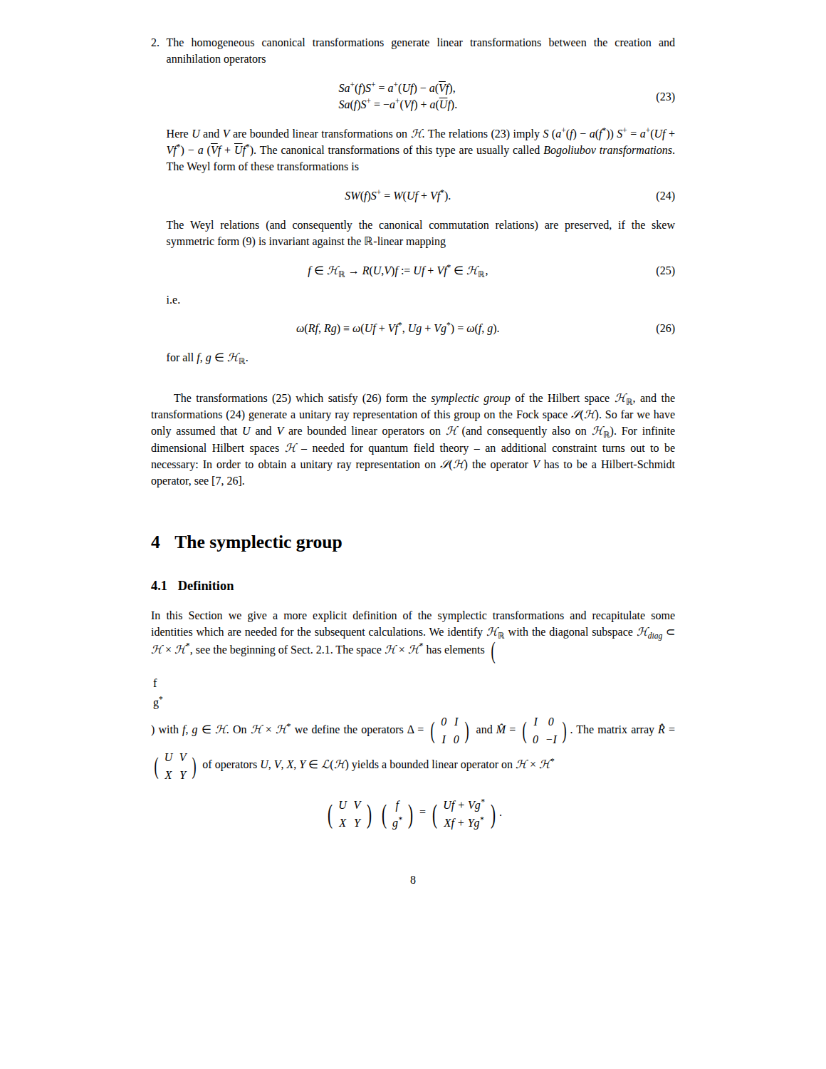2.
The homogeneous canonical transformations generate linear transformations between the creation and annihilation operators
Sa+(f)S+ = a+(Uf) − a(Vf),
Sa(f)S+ = −a+(Vf) + a(Uf).
(23)
Here U and V are bounded linear transformations on ℋ. The relations (23) imply S (a+(f) − a(f*)) S+ = a+(Uf + Vf*) − a (Vf + Uf*). The canonical transformations of this type are usually called Bogoliubov transformations. The Weyl form of these transformations is
SW(f)S+ = W(Uf + Vf*).
(24)
The Weyl relations (and consequently the canonical commutation relations) are preserved, if the skew symmetric form (9) is invariant against the ℝ-linear mapping
f ∈ ℋℝ → R(U,V)f := Uf + Vf* ∈ ℋℝ,
(25)
i.e.
ω(Rf, Rg) ≡ ω(Uf + Vf*, Ug + Vg*) = ω(f, g).
(26)
for all f, g ∈ ℋℝ.
The transformations (25) which satisfy (26) form the symplectic group of the Hilbert space ℋℝ, and the transformations (24) generate a unitary ray representation of this group on the Fock space 𝒮(ℋ). So far we have only assumed that U and V are bounded linear operators on ℋ (and consequently also on ℋℝ). For infinite dimensional Hilbert spaces ℋ – needed for quantum field theory – an additional constraint turns out to be necessary: In order to obtain a unitary ray representation on 𝒮(ℋ) the operator V has to be a Hilbert-Schmidt operator, see [7, 26].
4 The symplectic group
4.1 Definition
In this Section we give a more explicit definition of the symplectic transformations and recapitulate some identities which are needed for the subsequent calculations. We identify ℋℝ with the diagonal subspace ℋdiag ⊂ ℋ × ℋ*, see the beginning of Sect. 2.1. The space ℋ × ℋ* has elements (
| f |
| g * |
) with f, g ∈ ℋ. On ℋ × ℋ* we define the operators Δ = (
| 0 | I |
| I | 0 |
) and M̂ = (
| I | 0 |
| 0 | −I |
). The matrix array R̂ = (
| U | V |
| X | Y |
) of operators U, V, X, Y ∈ ℒ(ℋ) yields a bounded linear operator on ℋ × ℋ*
(
| U | V |
| X | Y |
) (
| f |
| g * |
) = (
| Uf + Vg * |
| Xf + Yg * |
).
8